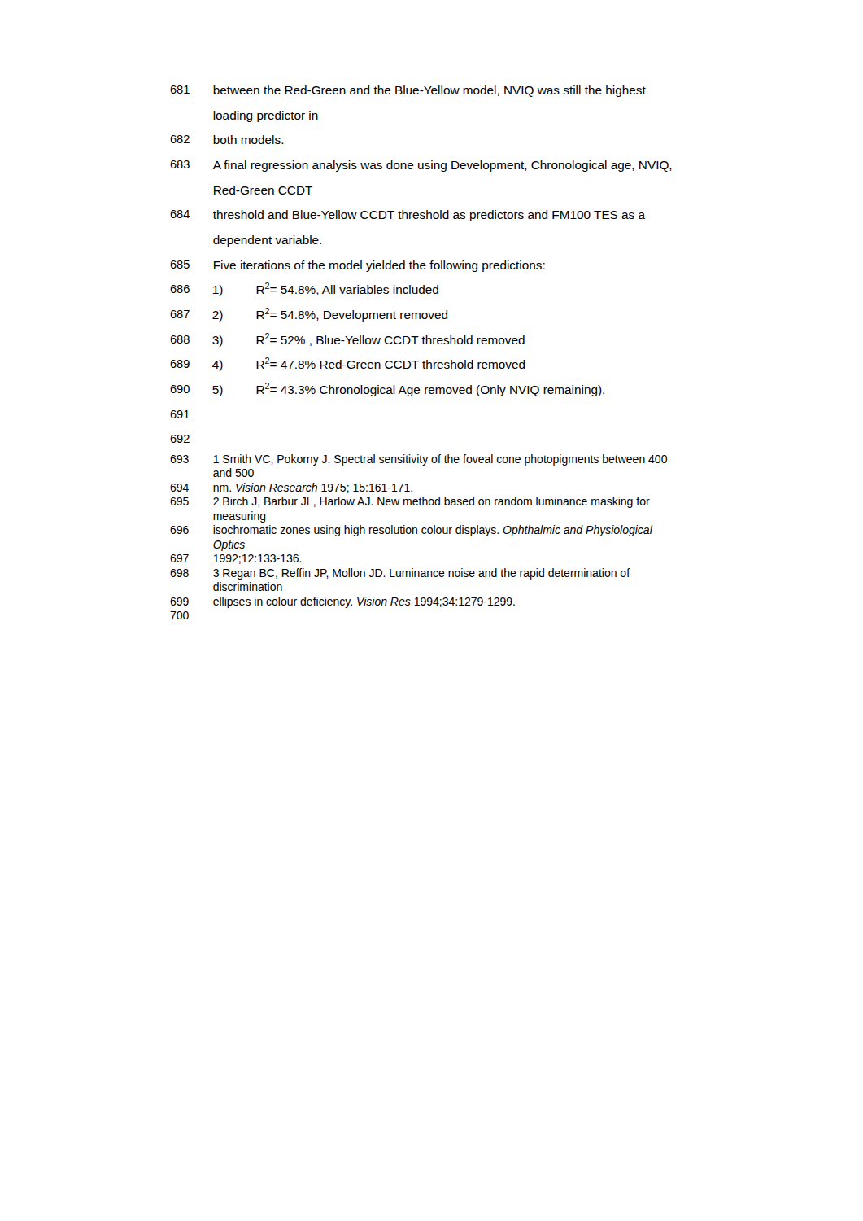681 between the Red-Green and the Blue-Yellow model, NVIQ was still the highest loading predictor in
682 both models.
683 A final regression analysis was done using Development, Chronological age, NVIQ, Red-Green CCDT
684 threshold and Blue-Yellow CCDT threshold as predictors and FM100 TES as a dependent variable.
685 Five iterations of the model yielded the following predictions:
686 1) R2= 54.8%, All variables included
687 2) R2= 54.8%, Development removed
688 3) R2= 52% , Blue-Yellow CCDT threshold removed
689 4) R2= 47.8% Red-Green CCDT threshold removed
690 5) R2= 43.3% Chronological Age removed (Only NVIQ remaining).
691
692
693 1 Smith VC, Pokorny J. Spectral sensitivity of the foveal cone photopigments between 400 and 500
694 nm. Vision Research 1975; 15:161-171.
695 2 Birch J, Barbur JL, Harlow AJ. New method based on random luminance masking for measuring
696 isochromatic zones using high resolution colour displays. Ophthalmic and Physiological Optics
697 1992;12:133-136.
698 3 Regan BC, Reffin JP, Mollon JD. Luminance noise and the rapid determination of discrimination
699 ellipses in colour deficiency. Vision Res 1994;34:1279-1299.
700